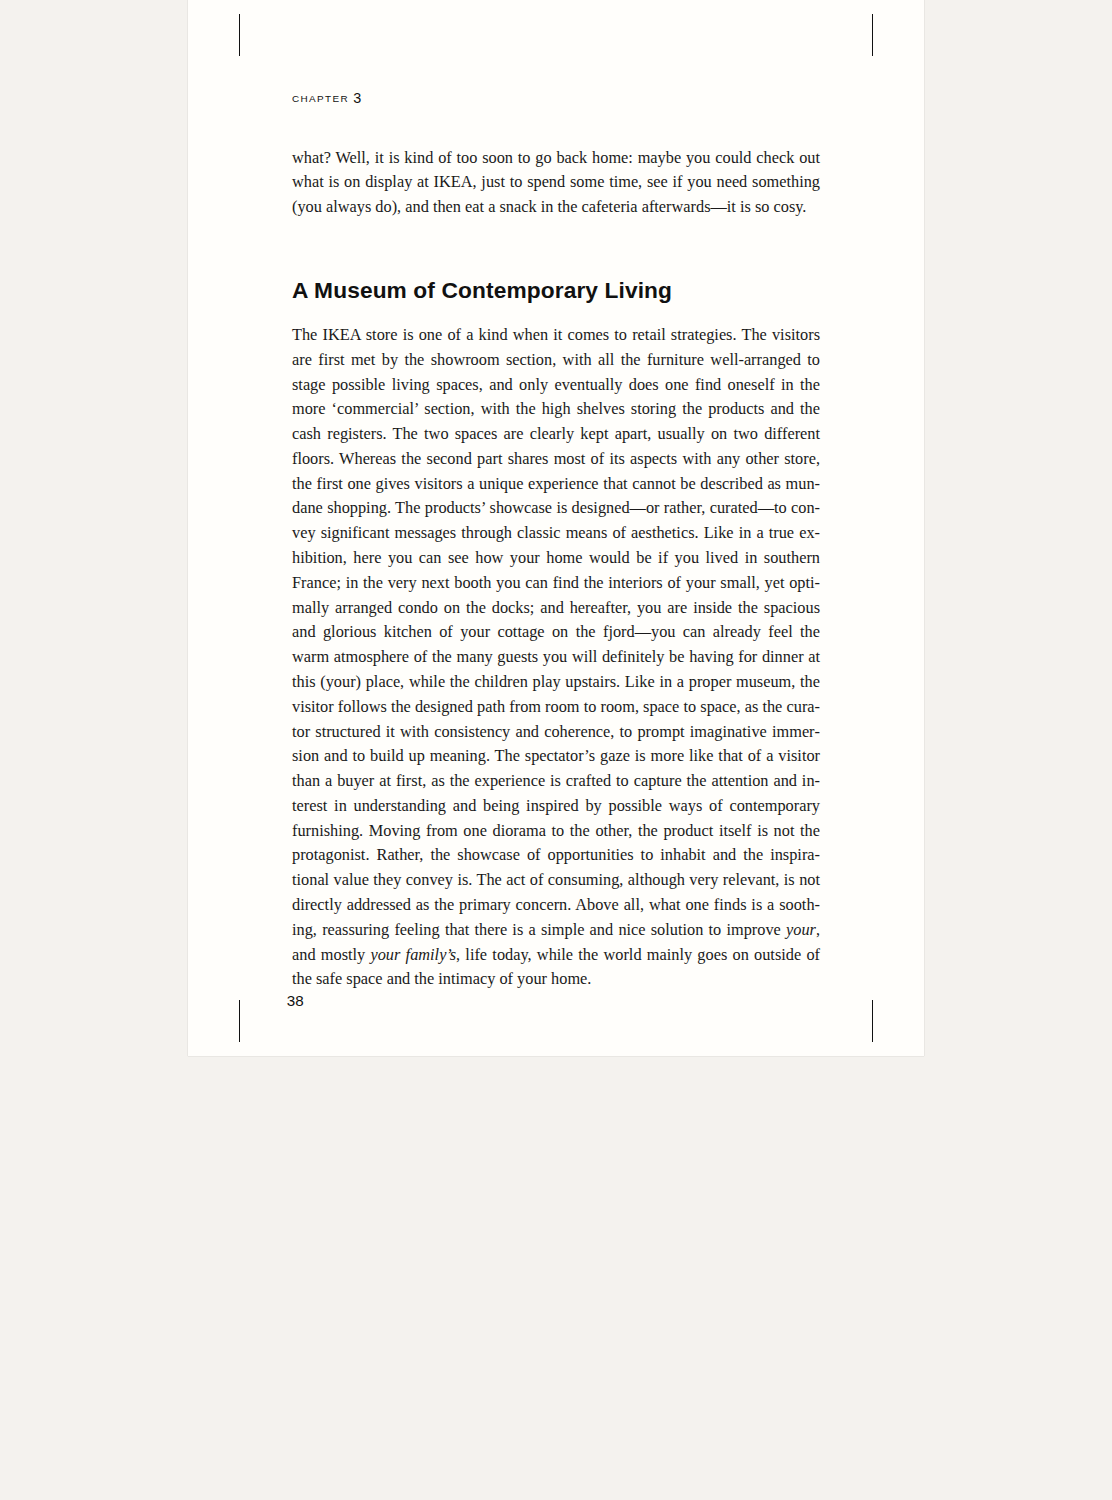chapter 3
what? Well, it is kind of too soon to go back home: maybe you could check out what is on display at IKEA, just to spend some time, see if you need something (you always do), and then eat a snack in the cafeteria afterwards—it is so cosy.
A Museum of Contemporary Living
The IKEA store is one of a kind when it comes to retail strategies. The visitors are first met by the showroom section, with all the furniture well-arranged to stage possible living spaces, and only eventually does one find oneself in the more ‘commercial’ section, with the high shelves storing the products and the cash registers. The two spaces are clearly kept apart, usually on two different floors. Whereas the second part shares most of its aspects with any other store, the first one gives visitors a unique experience that cannot be described as mundane shopping. The products’ showcase is designed—or rather, curated—to convey significant messages through classic means of aesthetics. Like in a true exhibition, here you can see how your home would be if you lived in southern France; in the very next booth you can find the interiors of your small, yet optimally arranged condo on the docks; and hereafter, you are inside the spacious and glorious kitchen of your cottage on the fjord—you can already feel the warm atmosphere of the many guests you will definitely be having for dinner at this (your) place, while the children play upstairs. Like in a proper museum, the visitor follows the designed path from room to room, space to space, as the curator structured it with consistency and coherence, to prompt imaginative immersion and to build up meaning. The spectator’s gaze is more like that of a visitor than a buyer at first, as the experience is crafted to capture the attention and interest in understanding and being inspired by possible ways of contemporary furnishing. Moving from one diorama to the other, the product itself is not the protagonist. Rather, the showcase of opportunities to inhabit and the inspirational value they convey is. The act of consuming, although very relevant, is not directly addressed as the primary concern. Above all, what one finds is a soothing, reassuring feeling that there is a simple and nice solution to improve your, and mostly your family’s, life today, while the world mainly goes on outside of the safe space and the intimacy of your home.
38